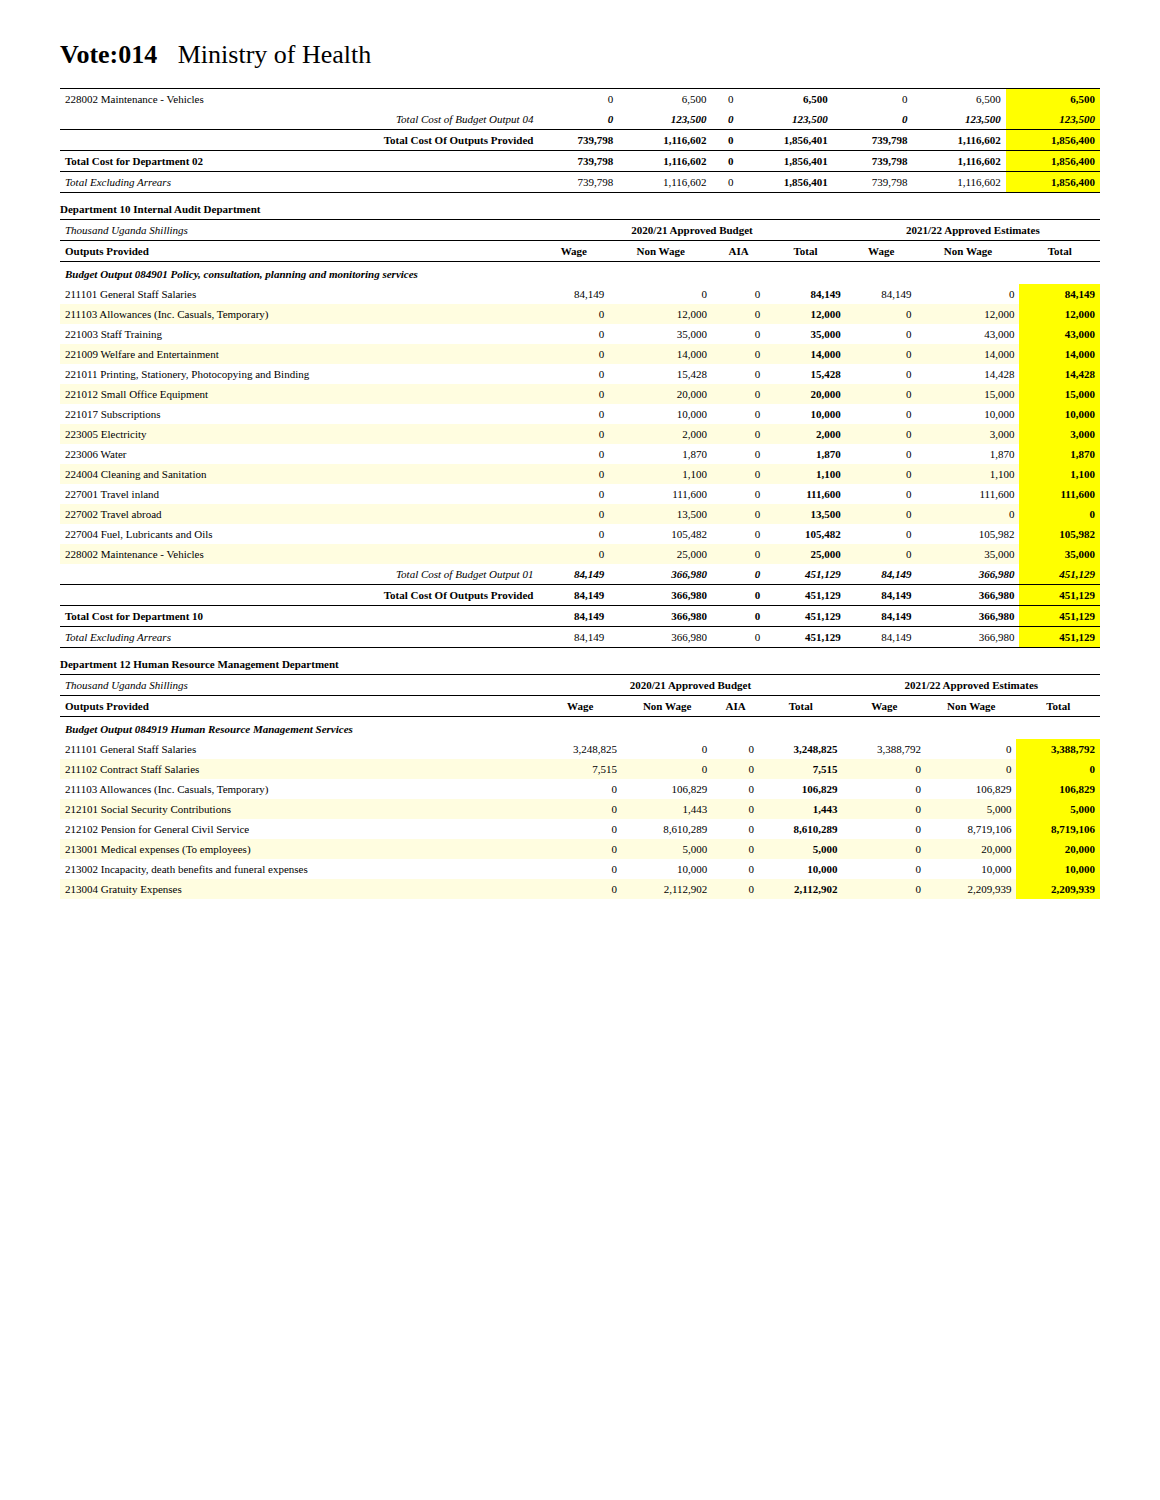Vote:014 Ministry of Health
| 228002 Maintenance - Vehicles | 0 | 6,500 | 0 | 6,500 | 0 | 6,500 | 6,500 |
| Total Cost of Budget Output 04 | 0 | 123,500 | 0 | 123,500 | 0 | 123,500 | 123,500 |
| Total Cost Of Outputs Provided | 739,798 | 1,116,602 | 0 | 1,856,401 | 739,798 | 1,116,602 | 1,856,400 |
| Total Cost for Department 02 | 739,798 | 1,116,602 | 0 | 1,856,401 | 739,798 | 1,116,602 | 1,856,400 |
| Total Excluding Arrears | 739,798 | 1,116,602 | 0 | 1,856,401 | 739,798 | 1,116,602 | 1,856,400 |
Department 10 Internal Audit Department
| Thousand Uganda Shillings | 2020/21 Approved Budget | 2021/22 Approved Estimates |
| Outputs Provided | Wage | Non Wage | AIA | Total | Wage | Non Wage | Total |
| Budget Output 084901 Policy, consultation, planning and monitoring services |
| 211101 General Staff Salaries | 84,149 | 0 | 0 | 84,149 | 84,149 | 0 | 84,149 |
| 211103 Allowances (Inc. Casuals, Temporary) | 0 | 12,000 | 0 | 12,000 | 0 | 12,000 | 12,000 |
| 221003 Staff Training | 0 | 35,000 | 0 | 35,000 | 0 | 43,000 | 43,000 |
| 221009 Welfare and Entertainment | 0 | 14,000 | 0 | 14,000 | 0 | 14,000 | 14,000 |
| 221011 Printing, Stationery, Photocopying and Binding | 0 | 15,428 | 0 | 15,428 | 0 | 14,428 | 14,428 |
| 221012 Small Office Equipment | 0 | 20,000 | 0 | 20,000 | 0 | 15,000 | 15,000 |
| 221017 Subscriptions | 0 | 10,000 | 0 | 10,000 | 0 | 10,000 | 10,000 |
| 223005 Electricity | 0 | 2,000 | 0 | 2,000 | 0 | 3,000 | 3,000 |
| 223006 Water | 0 | 1,870 | 0 | 1,870 | 0 | 1,870 | 1,870 |
| 224004 Cleaning and Sanitation | 0 | 1,100 | 0 | 1,100 | 0 | 1,100 | 1,100 |
| 227001 Travel inland | 0 | 111,600 | 0 | 111,600 | 0 | 111,600 | 111,600 |
| 227002 Travel abroad | 0 | 13,500 | 0 | 13,500 | 0 | 0 | 0 |
| 227004 Fuel, Lubricants and Oils | 0 | 105,482 | 0 | 105,482 | 0 | 105,982 | 105,982 |
| 228002 Maintenance - Vehicles | 0 | 25,000 | 0 | 25,000 | 0 | 35,000 | 35,000 |
| Total Cost of Budget Output 01 | 84,149 | 366,980 | 0 | 451,129 | 84,149 | 366,980 | 451,129 |
| Total Cost Of Outputs Provided | 84,149 | 366,980 | 0 | 451,129 | 84,149 | 366,980 | 451,129 |
| Total Cost for Department 10 | 84,149 | 366,980 | 0 | 451,129 | 84,149 | 366,980 | 451,129 |
| Total Excluding Arrears | 84,149 | 366,980 | 0 | 451,129 | 84,149 | 366,980 | 451,129 |
Department 12 Human Resource Management Department
| Thousand Uganda Shillings | 2020/21 Approved Budget | 2021/22 Approved Estimates |
| Outputs Provided | Wage | Non Wage | AIA | Total | Wage | Non Wage | Total |
| Budget Output 084919 Human Resource Management Services |
| 211101 General Staff Salaries | 3,248,825 | 0 | 0 | 3,248,825 | 3,388,792 | 0 | 3,388,792 |
| 211102 Contract Staff Salaries | 7,515 | 0 | 0 | 7,515 | 0 | 0 | 0 |
| 211103 Allowances (Inc. Casuals, Temporary) | 0 | 106,829 | 0 | 106,829 | 0 | 106,829 | 106,829 |
| 212101 Social Security Contributions | 0 | 1,443 | 0 | 1,443 | 0 | 5,000 | 5,000 |
| 212102 Pension for General Civil Service | 0 | 8,610,289 | 0 | 8,610,289 | 0 | 8,719,106 | 8,719,106 |
| 213001 Medical expenses (To employees) | 0 | 5,000 | 0 | 5,000 | 0 | 20,000 | 20,000 |
| 213002 Incapacity, death benefits and funeral expenses | 0 | 10,000 | 0 | 10,000 | 0 | 10,000 | 10,000 |
| 213004 Gratuity Expenses | 0 | 2,112,902 | 0 | 2,112,902 | 0 | 2,209,939 | 2,209,939 |